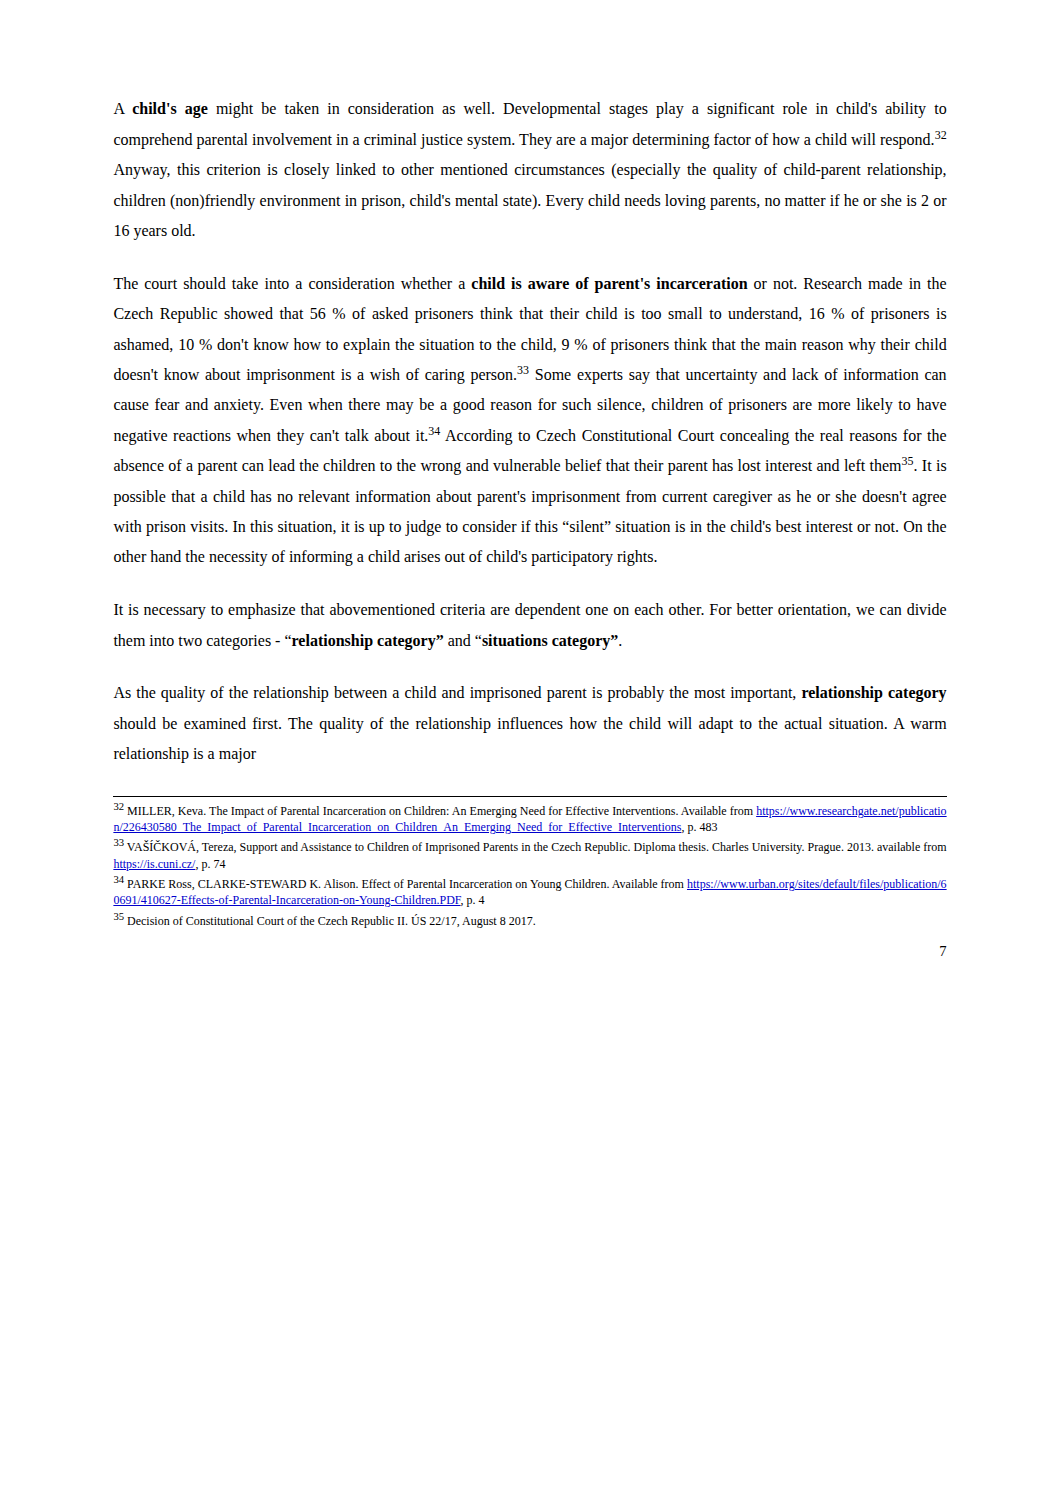A child's age might be taken in consideration as well. Developmental stages play a significant role in child's ability to comprehend parental involvement in a criminal justice system. They are a major determining factor of how a child will respond.32 Anyway, this criterion is closely linked to other mentioned circumstances (especially the quality of child-parent relationship, children (non)friendly environment in prison, child's mental state). Every child needs loving parents, no matter if he or she is 2 or 16 years old.
The court should take into a consideration whether a child is aware of parent's incarceration or not. Research made in the Czech Republic showed that 56 % of asked prisoners think that their child is too small to understand, 16 % of prisoners is ashamed, 10 % don't know how to explain the situation to the child, 9 % of prisoners think that the main reason why their child doesn't know about imprisonment is a wish of caring person.33 Some experts say that uncertainty and lack of information can cause fear and anxiety. Even when there may be a good reason for such silence, children of prisoners are more likely to have negative reactions when they can't talk about it.34 According to Czech Constitutional Court concealing the real reasons for the absence of a parent can lead the children to the wrong and vulnerable belief that their parent has lost interest and left them35. It is possible that a child has no relevant information about parent's imprisonment from current caregiver as he or she doesn't agree with prison visits. In this situation, it is up to judge to consider if this “silent” situation is in the child's best interest or not. On the other hand the necessity of informing a child arises out of child's participatory rights.
It is necessary to emphasize that abovementioned criteria are dependent one on each other. For better orientation, we can divide them into two categories - “relationship category” and “situations category”.
As the quality of the relationship between a child and imprisoned parent is probably the most important, relationship category should be examined first. The quality of the relationship influences how the child will adapt to the actual situation. A warm relationship is a major
32 MILLER, Keva. The Impact of Parental Incarceration on Children: An Emerging Need for Effective Interventions. Available from https://www.researchgate.net/publication/226430580_The_Impact_of_Parental_Incarceration_on_Children_An_Emerging_Need_for_Effective_Interventions, p. 483
33 VAŠÍČKOVÁ, Tereza, Support and Assistance to Children of Imprisoned Parents in the Czech Republic. Diploma thesis. Charles University. Prague. 2013. available from https://is.cuni.cz/, p. 74
34 PARKE Ross, CLARKE-STEWARD K. Alison. Effect of Parental Incarceration on Young Children. Available from https://www.urban.org/sites/default/files/publication/60691/410627-Effects-of-Parental-Incarceration-on-Young-Children.PDF, p. 4
35 Decision of Constitutional Court of the Czech Republic II. ÚS 22/17, August 8 2017.
7